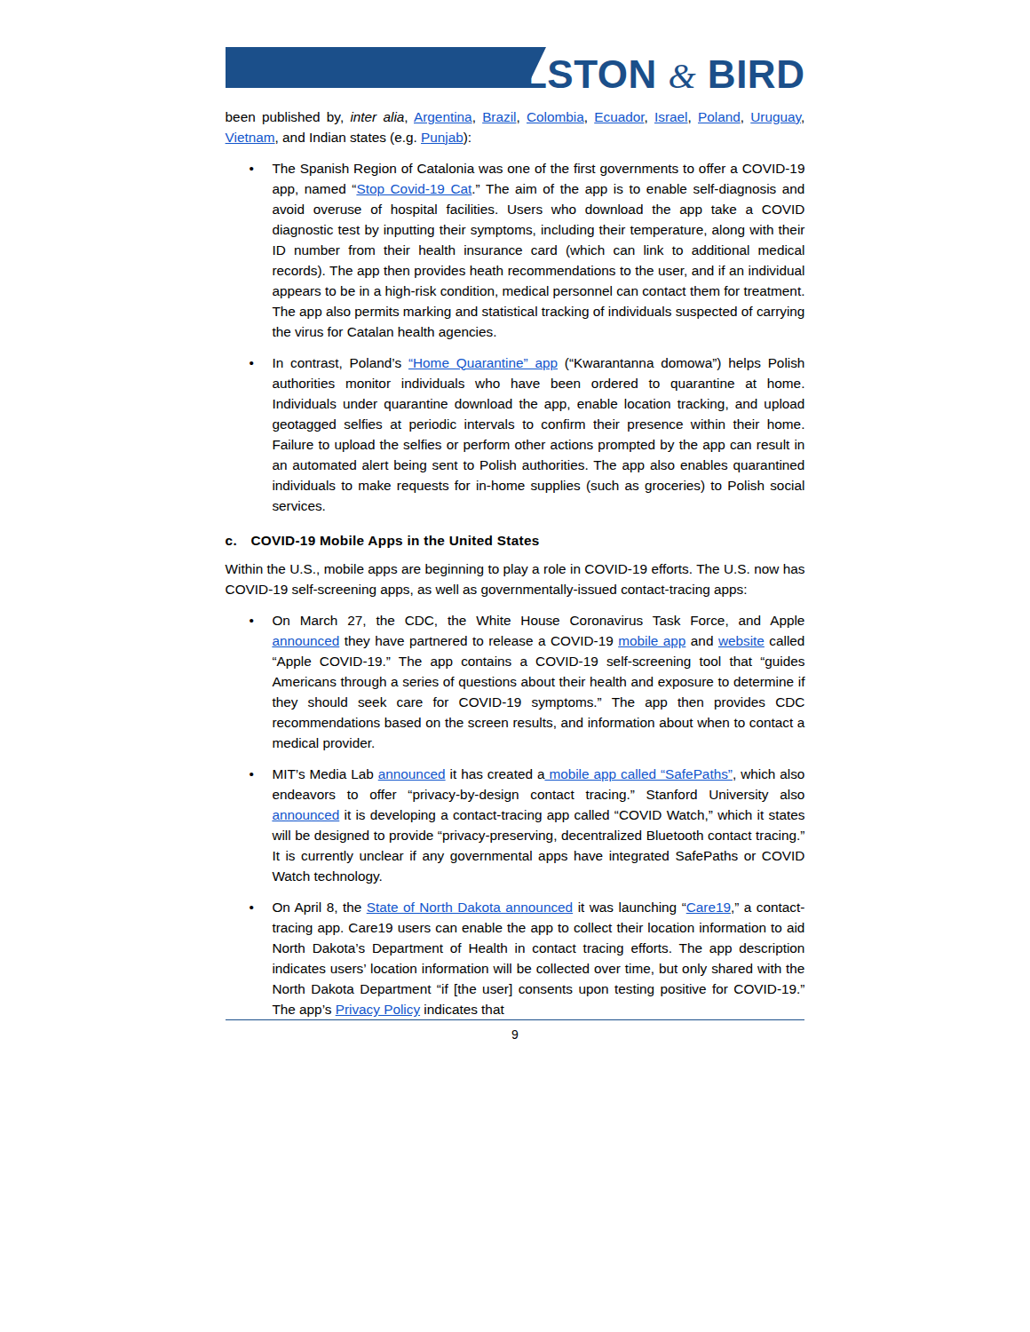ALSTON & BIRD
been published by, inter alia, Argentina, Brazil, Colombia, Ecuador, Israel, Poland, Uruguay, Vietnam, and Indian states (e.g. Punjab):
The Spanish Region of Catalonia was one of the first governments to offer a COVID-19 app, named “Stop Covid-19 Cat.” The aim of the app is to enable self-diagnosis and avoid overuse of hospital facilities. Users who download the app take a COVID diagnostic test by inputting their symptoms, including their temperature, along with their ID number from their health insurance card (which can link to additional medical records). The app then provides heath recommendations to the user, and if an individual appears to be in a high-risk condition, medical personnel can contact them for treatment. The app also permits marking and statistical tracking of individuals suspected of carrying the virus for Catalan health agencies.
In contrast, Poland’s “Home Quarantine” app (“Kwarantanna domowa”) helps Polish authorities monitor individuals who have been ordered to quarantine at home. Individuals under quarantine download the app, enable location tracking, and upload geotagged selfies at periodic intervals to confirm their presence within their home. Failure to upload the selfies or perform other actions prompted by the app can result in an automated alert being sent to Polish authorities. The app also enables quarantined individuals to make requests for in-home supplies (such as groceries) to Polish social services.
c. COVID-19 Mobile Apps in the United States
Within the U.S., mobile apps are beginning to play a role in COVID-19 efforts. The U.S. now has COVID-19 self-screening apps, as well as governmentally-issued contact-tracing apps:
On March 27, the CDC, the White House Coronavirus Task Force, and Apple announced they have partnered to release a COVID-19 mobile app and website called “Apple COVID-19.” The app contains a COVID-19 self-screening tool that “guides Americans through a series of questions about their health and exposure to determine if they should seek care for COVID-19 symptoms.” The app then provides CDC recommendations based on the screen results, and information about when to contact a medical provider.
MIT’s Media Lab announced it has created a mobile app called “SafePaths”, which also endeavors to offer “privacy-by-design contact tracing.” Stanford University also announced it is developing a contact-tracing app called “COVID Watch,” which it states will be designed to provide “privacy-preserving, decentralized Bluetooth contact tracing.” It is currently unclear if any governmental apps have integrated SafePaths or COVID Watch technology.
On April 8, the State of North Dakota announced it was launching “Care19,” a contact-tracing app. Care19 users can enable the app to collect their location information to aid North Dakota’s Department of Health in contact tracing efforts. The app description indicates users’ location information will be collected over time, but only shared with the North Dakota Department “if [the user] consents upon testing positive for COVID-19.” The app’s Privacy Policy indicates that
9